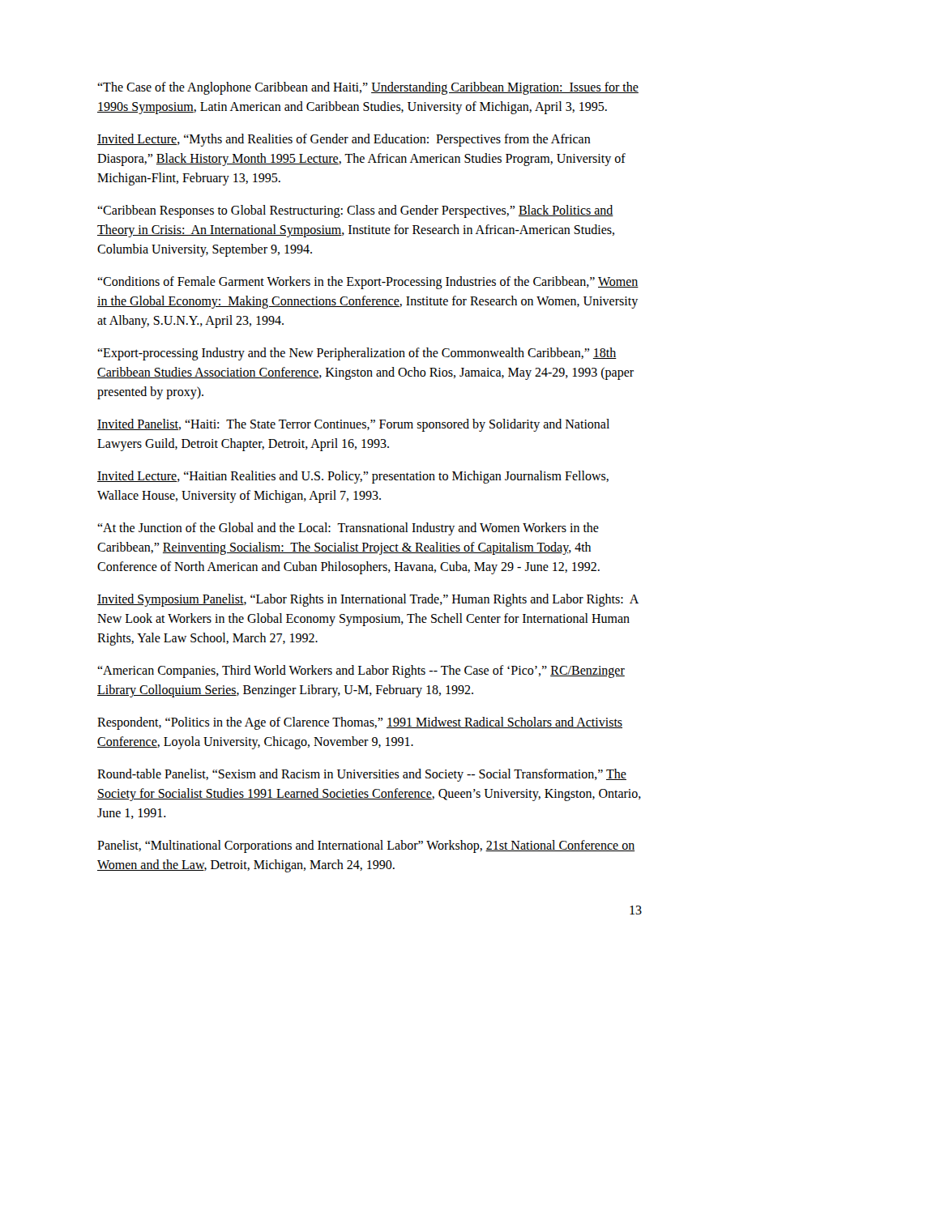“The Case of the Anglophone Caribbean and Haiti,” Understanding Caribbean Migration: Issues for the 1990s Symposium, Latin American and Caribbean Studies, University of Michigan, April 3, 1995.
Invited Lecture, “Myths and Realities of Gender and Education: Perspectives from the African Diaspora,” Black History Month 1995 Lecture, The African American Studies Program, University of Michigan-Flint, February 13, 1995.
“Caribbean Responses to Global Restructuring: Class and Gender Perspectives,” Black Politics and Theory in Crisis: An International Symposium, Institute for Research in African-American Studies, Columbia University, September 9, 1994.
“Conditions of Female Garment Workers in the Export-Processing Industries of the Caribbean,” Women in the Global Economy: Making Connections Conference, Institute for Research on Women, University at Albany, S.U.N.Y., April 23, 1994.
“Export-processing Industry and the New Peripheralization of the Commonwealth Caribbean,” 18th Caribbean Studies Association Conference, Kingston and Ocho Rios, Jamaica, May 24-29, 1993 (paper presented by proxy).
Invited Panelist, “Haiti: The State Terror Continues,” Forum sponsored by Solidarity and National Lawyers Guild, Detroit Chapter, Detroit, April 16, 1993.
Invited Lecture, “Haitian Realities and U.S. Policy,” presentation to Michigan Journalism Fellows, Wallace House, University of Michigan, April 7, 1993.
“At the Junction of the Global and the Local: Transnational Industry and Women Workers in the Caribbean,” Reinventing Socialism: The Socialist Project & Realities of Capitalism Today, 4th Conference of North American and Cuban Philosophers, Havana, Cuba, May 29 - June 12, 1992.
Invited Symposium Panelist, “Labor Rights in International Trade,” Human Rights and Labor Rights: A New Look at Workers in the Global Economy Symposium, The Schell Center for International Human Rights, Yale Law School, March 27, 1992.
“American Companies, Third World Workers and Labor Rights -- The Case of ‘Pico’,” RC/Benzinger Library Colloquium Series, Benzinger Library, U-M, February 18, 1992.
Respondent, “Politics in the Age of Clarence Thomas,” 1991 Midwest Radical Scholars and Activists Conference, Loyola University, Chicago, November 9, 1991.
Round-table Panelist, “Sexism and Racism in Universities and Society -- Social Transformation,” The Society for Socialist Studies 1991 Learned Societies Conference, Queen’s University, Kingston, Ontario, June 1, 1991.
Panelist, “Multinational Corporations and International Labor” Workshop, 21st National Conference on Women and the Law, Detroit, Michigan, March 24, 1990.
13